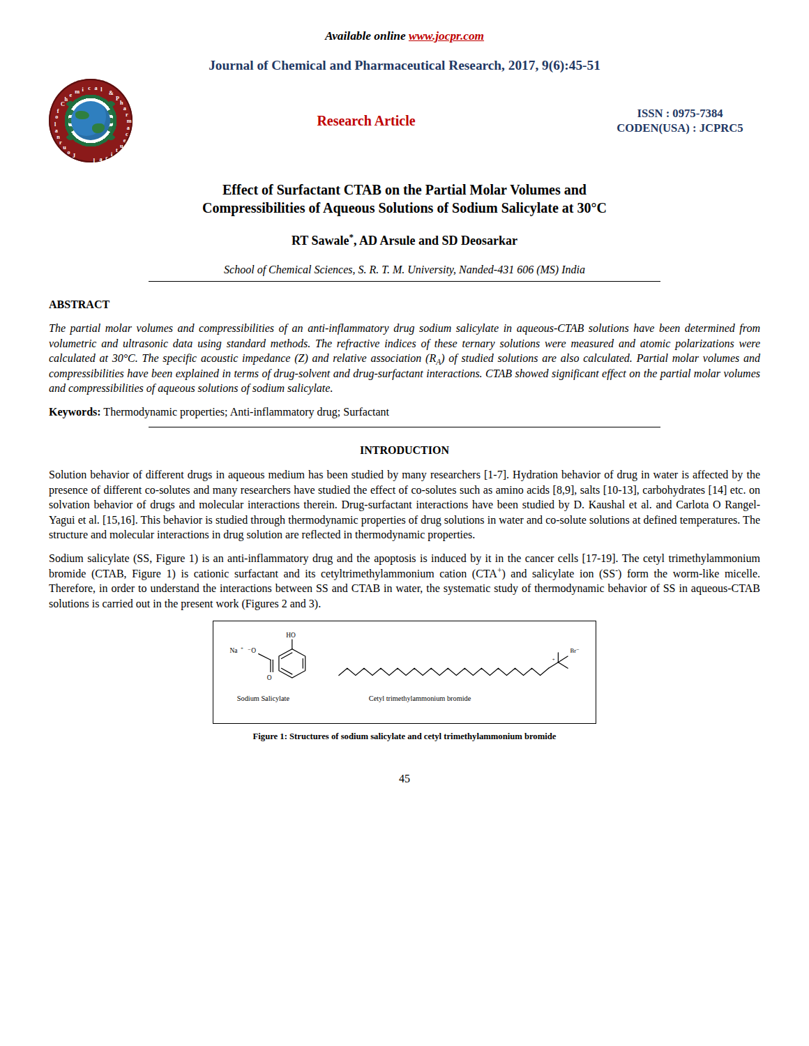Available online www.jocpr.com
Journal of Chemical and Pharmaceutical Research, 2017, 9(6):45-51
J o u r n a l o f C h e m i c a l & P h a r m a c e u t i c a l
Research Article
ISSN : 0975-7384
CODEN(USA) : JCPRC5
Effect of Surfactant CTAB on the Partial Molar Volumes and
Compressibilities of Aqueous Solutions of Sodium Salicylate at 30°C
RT Sawale*, AD Arsule and SD Deosarkar
School of Chemical Sciences, S. R. T. M. University, Nanded-431 606 (MS) India
ABSTRACT
The partial molar volumes and compressibilities of an anti-inflammatory drug sodium salicylate in aqueous-CTAB solutions have been determined from volumetric and ultrasonic data using standard methods. The refractive indices of these ternary solutions were measured and atomic polarizations were calculated at 30°C. The specific acoustic impedance (Z) and relative association (RA) of studied solutions are also calculated. Partial molar volumes and compressibilities have been explained in terms of drug-solvent and drug-surfactant interactions. CTAB showed significant effect on the partial molar volumes and compressibilities of aqueous solutions of sodium salicylate.
Keywords: Thermodynamic properties; Anti-inflammatory drug; Surfactant
INTRODUCTION
Solution behavior of different drugs in aqueous medium has been studied by many researchers [1-7]. Hydration behavior of drug in water is affected by the presence of different co-solutes and many researchers have studied the effect of co-solutes such as amino acids [8,9], salts [10-13], carbohydrates [14] etc. on solvation behavior of drugs and molecular interactions therein. Drug-surfactant interactions have been studied by D. Kaushal et al. and Carlota O Rangel-Yagui et al. [15,16]. This behavior is studied through thermodynamic properties of drug solutions in water and co-solute solutions at defined temperatures. The structure and molecular interactions in drug solution are reflected in thermodynamic properties.
Sodium salicylate (SS, Figure 1) is an anti-inflammatory drug and the apoptosis is induced by it in the cancer cells [17-19]. The cetyl trimethylammonium bromide (CTAB, Figure 1) is cationic surfactant and its cetyltrimethylammonium cation (CTA+) and salicylate ion (SS-) form the worm-like micelle. Therefore, in order to understand the interactions between SS and CTAB in water, the systematic study of thermodynamic behavior of SS in aqueous-CTAB solutions is carried out in the present work (Figures 2 and 3).
Na + ⁻O O HO Sodium Salicylate + Br⁻ Cetyl trimethylammonium bromide
Figure 1: Structures of sodium salicylate and cetyl trimethylammonium bromide
45